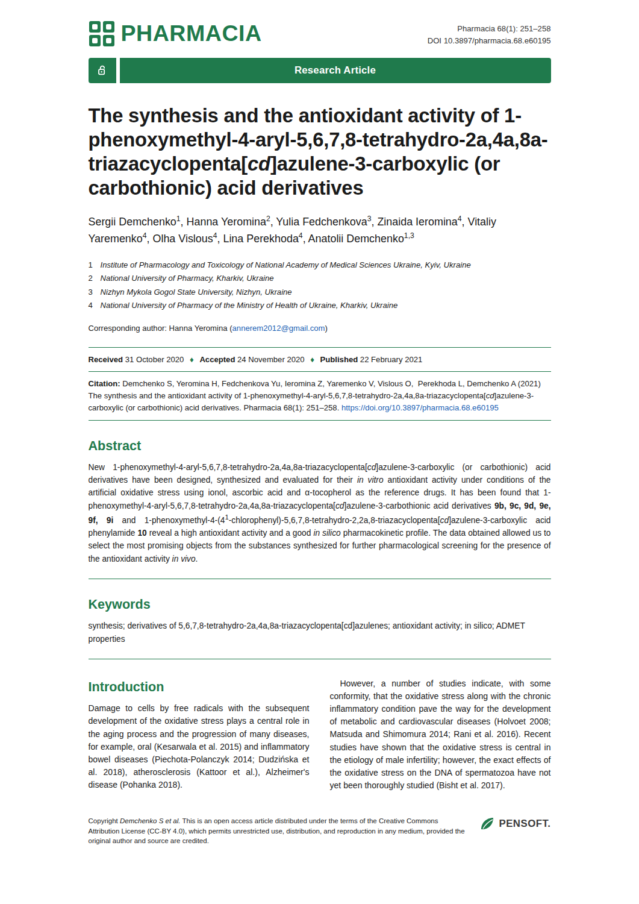PHARMACIA
Pharmacia 68(1): 251–258
DOI 10.3897/pharmacia.68.e60195
Research Article
The synthesis and the antioxidant activity of 1-phenoxymethyl-4-aryl-5,6,7,8-tetrahydro-2a,4a,8a-triazacyclopenta[cd]azulene-3-carboxylic (or carbothionic) acid derivatives
Sergii Demchenko1, Hanna Yeromina2, Yulia Fedchenkova3, Zinaida Ieromina4, Vitaliy Yaremenko4, Olha Vislous4, Lina Perekhoda4, Anatolii Demchenko1,3
1 Institute of Pharmacology and Toxicology of National Academy of Medical Sciences Ukraine, Kyiv, Ukraine
2 National University of Pharmacy, Kharkiv, Ukraine
3 Nizhyn Mykola Gogol State University, Nizhyn, Ukraine
4 National University of Pharmacy of the Ministry of Health of Ukraine, Kharkiv, Ukraine
Corresponding author: Hanna Yeromina (annerem2012@gmail.com)
Received 31 October 2020 ♦ Accepted 24 November 2020 ♦ Published 22 February 2021
Citation: Demchenko S, Yeromina H, Fedchenkova Yu, Ieromina Z, Yaremenko V, Vislous O, Perekhoda L, Demchenko A (2021) The synthesis and the antioxidant activity of 1-phenoxymethyl-4-aryl-5,6,7,8-tetrahydro-2a,4a,8a-triazacyclopenta[cd]azulene-3-carboxylic (or carbothionic) acid derivatives. Pharmacia 68(1): 251–258. https://doi.org/10.3897/pharmacia.68.e60195
Abstract
New 1-phenoxymethyl-4-aryl-5,6,7,8-tetrahydro-2a,4a,8a-triazacyclopenta[cd]azulene-3-carboxylic (or carbothionic) acid derivatives have been designed, synthesized and evaluated for their in vitro antioxidant activity under conditions of the artificial oxidative stress using ionol, ascorbic acid and α-tocopherol as the reference drugs. It has been found that 1-phenoxymethyl-4-aryl-5,6,7,8-tetrahydro-2a,4a,8a-triazacyclopenta[cd]azulene-3-carbothionic acid derivatives 9b, 9c, 9d, 9e, 9f, 9i and 1-phenoxymethyl-4-(41-chlorophenyl)-5,6,7,8-tetrahydro-2,2a,8-triazacyclopenta[cd]azulene-3-carboxylic acid phenylamide 10 reveal a high antioxidant activity and a good in silico pharmacokinetic profile. The data obtained allowed us to select the most promising objects from the substances synthesized for further pharmacological screening for the presence of the antioxidant activity in vivo.
Keywords
synthesis; derivatives of 5,6,7,8-tetrahydro-2a,4a,8a-triazacyclopenta[cd]azulenes; antioxidant activity; in silico; ADMET properties
Introduction
Damage to cells by free radicals with the subsequent development of the oxidative stress plays a central role in the aging process and the progression of many diseases, for example, oral (Kesarwala et al. 2015) and inflammatory bowel diseases (Piechota-Polanczyk 2014; Dudzińska et al. 2018), atherosclerosis (Kattoor et al.), Alzheimer's disease (Pohanka 2018).
However, a number of studies indicate, with some conformity, that the oxidative stress along with the chronic inflammatory condition pave the way for the development of metabolic and cardiovascular diseases (Holvoet 2008; Matsuda and Shimomura 2014; Rani et al. 2016). Recent studies have shown that the oxidative stress is central in the etiology of male infertility; however, the exact effects of the oxidative stress on the DNA of spermatozoa have not yet been thoroughly studied (Bisht et al. 2017).
Copyright Demchenko S et al. This is an open access article distributed under the terms of the Creative Commons Attribution License (CC-BY 4.0), which permits unrestricted use, distribution, and reproduction in any medium, provided the original author and source are credited.
PENSOFT.